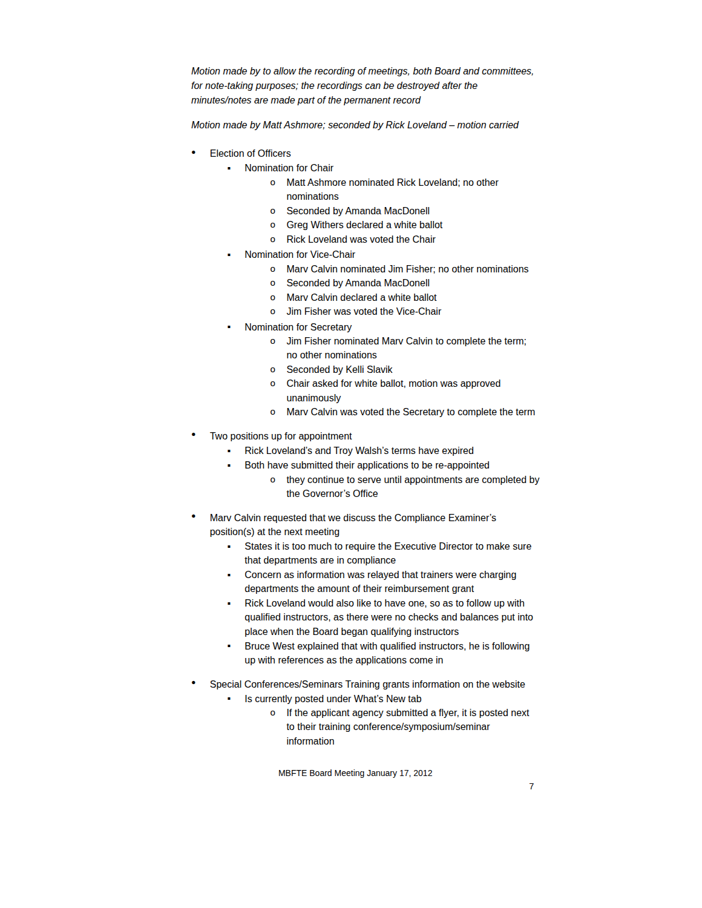Motion made by to allow the recording of meetings, both Board and committees, for note-taking purposes; the recordings can be destroyed after the minutes/notes are made part of the permanent record
Motion made by Matt Ashmore; seconded by Rick Loveland – motion carried
Election of Officers
Nomination for Chair
Matt Ashmore nominated Rick Loveland; no other nominations
Seconded by Amanda MacDonell
Greg Withers declared a white ballot
Rick Loveland was voted the Chair
Nomination for Vice-Chair
Marv Calvin nominated Jim Fisher; no other nominations
Seconded by Amanda MacDonell
Marv Calvin declared a white ballot
Jim Fisher was voted the Vice-Chair
Nomination for Secretary
Jim Fisher nominated Marv Calvin to complete the term; no other nominations
Seconded by Kelli Slavik
Chair asked for white ballot, motion was approved unanimously
Marv Calvin was voted the Secretary to complete the term
Two positions up for appointment
Rick Loveland’s and Troy Walsh’s terms have expired
Both have submitted their applications to be re-appointed
they continue to serve until appointments are completed by the Governor’s Office
Marv Calvin requested that we discuss the Compliance Examiner’s position(s) at the next meeting
States it is too much to require the Executive Director to make sure that departments are in compliance
Concern as information was relayed that trainers were charging departments the amount of their reimbursement grant
Rick Loveland would also like to have one, so as to follow up with qualified instructors, as there were no checks and balances put into place when the Board began qualifying instructors
Bruce West explained that with qualified instructors, he is following up with references as the applications come in
Special Conferences/Seminars Training grants information on the website
Is currently posted under What’s New tab
If the applicant agency submitted a flyer, it is posted next to their training conference/symposium/seminar information
MBFTE Board Meeting January 17, 2012
7